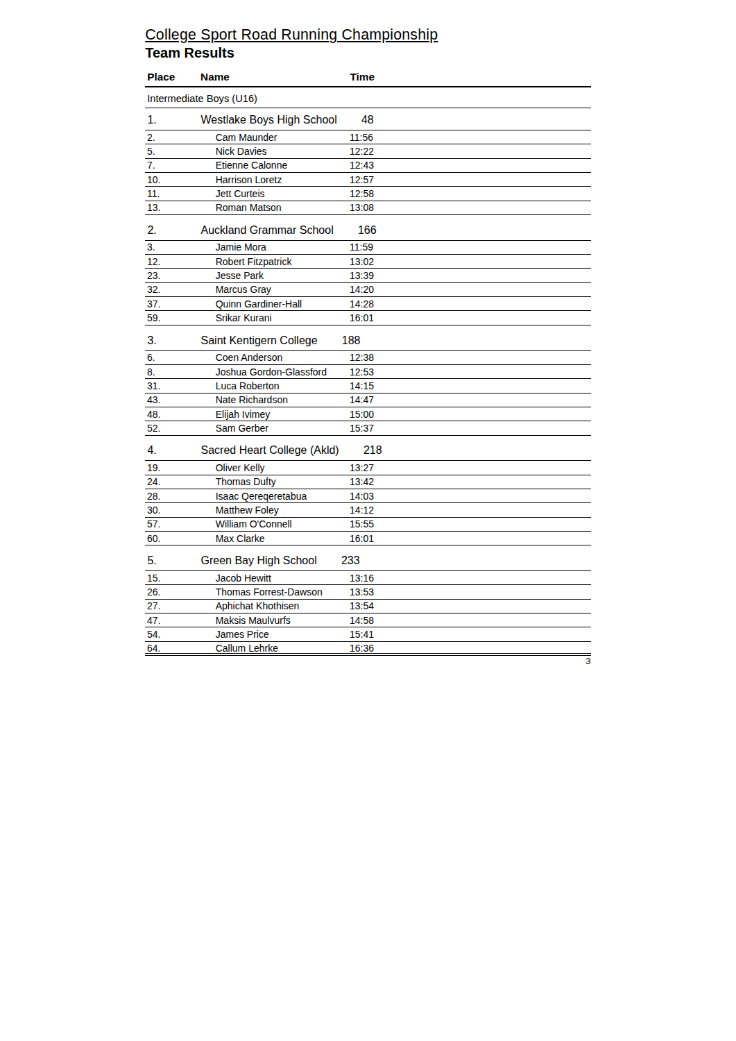College Sport Road Running Championship
Team Results
| Place | Name | Time |
| --- | --- | --- |
| Intermediate Boys (U16) |
| 1. | Westlake Boys High School 48 |
| 2. | Cam Maunder | 11:56 |
| 5. | Nick Davies | 12:22 |
| 7. | Etienne Calonne | 12:43 |
| 10. | Harrison Loretz | 12:57 |
| 11. | Jett Curteis | 12:58 |
| 13. | Roman Matson | 13:08 |
| 2. | Auckland Grammar School 166 |
| 3. | Jamie Mora | 11:59 |
| 12. | Robert Fitzpatrick | 13:02 |
| 23. | Jesse Park | 13:39 |
| 32. | Marcus Gray | 14:20 |
| 37. | Quinn Gardiner-Hall | 14:28 |
| 59. | Srikar Kurani | 16:01 |
| 3. | Saint Kentigern College 188 |
| 6. | Coen Anderson | 12:38 |
| 8. | Joshua Gordon-Glassford | 12:53 |
| 31. | Luca Roberton | 14:15 |
| 43. | Nate Richardson | 14:47 |
| 48. | Elijah Ivimey | 15:00 |
| 52. | Sam Gerber | 15:37 |
| 4. | Sacred Heart College (Akld) 218 |
| 19. | Oliver Kelly | 13:27 |
| 24. | Thomas Dufty | 13:42 |
| 28. | Isaac Qereqeretabua | 14:03 |
| 30. | Matthew Foley | 14:12 |
| 57. | William O'Connell | 15:55 |
| 60. | Max Clarke | 16:01 |
| 5. | Green Bay High School 233 |
| 15. | Jacob Hewitt | 13:16 |
| 26. | Thomas Forrest-Dawson | 13:53 |
| 27. | Aphichat Khothisen | 13:54 |
| 47. | Maksis Maulvurfs | 14:58 |
| 54. | James Price | 15:41 |
| 64. | Callum Lehrke | 16:36 |
3